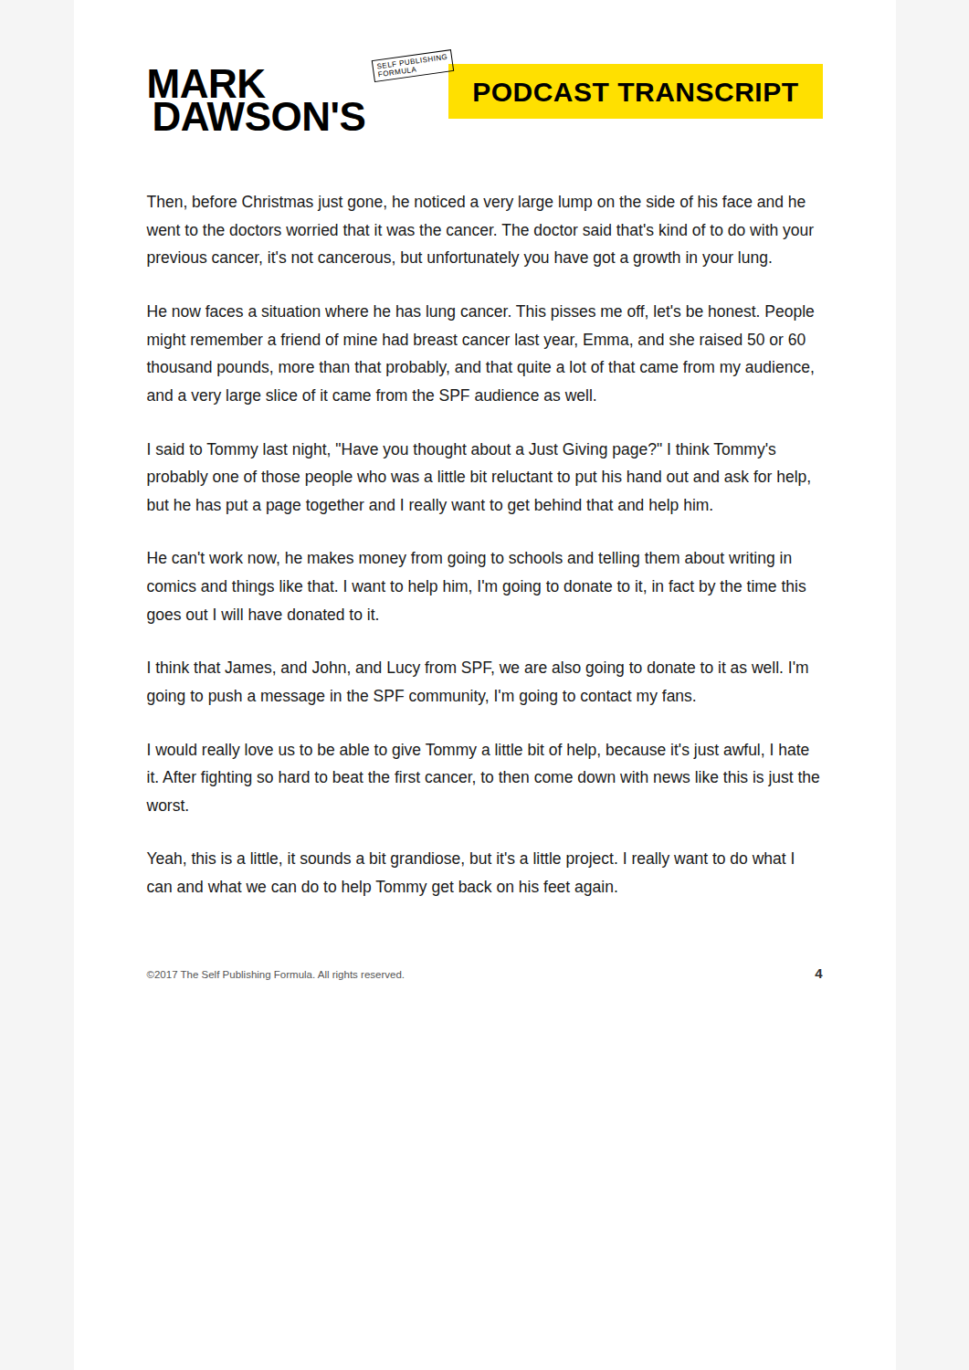MarkSelf Publishing
Formula Dawson's
Podcast Transcript
Then, before Christmas just gone, he noticed a very large lump on the side of his face and he went to the doctors worried that it was the cancer. The doctor said that's kind of to do with your previous cancer, it's not cancerous, but unfortunately you have got a growth in your lung.
He now faces a situation where he has lung cancer. This pisses me off, let's be honest. People might remember a friend of mine had breast cancer last year, Emma, and she raised 50 or 60 thousand pounds, more than that probably, and that quite a lot of that came from my audience, and a very large slice of it came from the SPF audience as well.
I said to Tommy last night, "Have you thought about a Just Giving page?" I think Tommy's probably one of those people who was a little bit reluctant to put his hand out and ask for help, but he has put a page together and I really want to get behind that and help him.
He can't work now, he makes money from going to schools and telling them about writing in comics and things like that. I want to help him, I'm going to donate to it, in fact by the time this goes out I will have donated to it.
I think that James, and John, and Lucy from SPF, we are also going to donate to it as well. I'm going to push a message in the SPF community, I'm going to contact my fans.
I would really love us to be able to give Tommy a little bit of help, because it's just awful, I hate it. After fighting so hard to beat the first cancer, to then come down with news like this is just the worst.
Yeah, this is a little, it sounds a bit grandiose, but it's a little project. I really want to do what I can and what we can do to help Tommy get back on his feet again.
©2017 The Self Publishing Formula. All rights reserved. 4